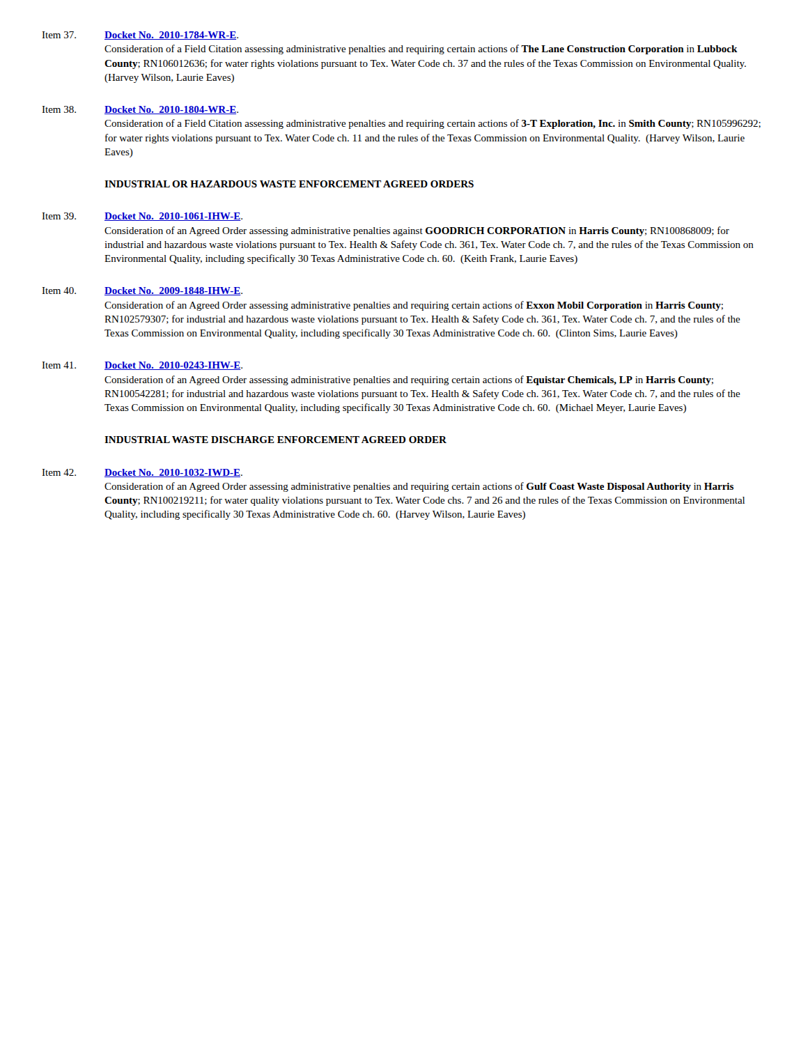Item 37.
Docket No. 2010-1784-WR-E.
Consideration of a Field Citation assessing administrative penalties and requiring certain actions of The Lane Construction Corporation in Lubbock County; RN106012636; for water rights violations pursuant to Tex. Water Code ch. 37 and the rules of the Texas Commission on Environmental Quality. (Harvey Wilson, Laurie Eaves)
Item 38.
Docket No. 2010-1804-WR-E.
Consideration of a Field Citation assessing administrative penalties and requiring certain actions of 3-T Exploration, Inc. in Smith County; RN105996292; for water rights violations pursuant to Tex. Water Code ch. 11 and the rules of the Texas Commission on Environmental Quality. (Harvey Wilson, Laurie Eaves)
INDUSTRIAL OR HAZARDOUS WASTE ENFORCEMENT AGREED ORDERS
Item 39.
Docket No. 2010-1061-IHW-E.
Consideration of an Agreed Order assessing administrative penalties against GOODRICH CORPORATION in Harris County; RN100868009; for industrial and hazardous waste violations pursuant to Tex. Health & Safety Code ch. 361, Tex. Water Code ch. 7, and the rules of the Texas Commission on Environmental Quality, including specifically 30 Texas Administrative Code ch. 60. (Keith Frank, Laurie Eaves)
Item 40.
Docket No. 2009-1848-IHW-E.
Consideration of an Agreed Order assessing administrative penalties and requiring certain actions of Exxon Mobil Corporation in Harris County; RN102579307; for industrial and hazardous waste violations pursuant to Tex. Health & Safety Code ch. 361, Tex. Water Code ch. 7, and the rules of the Texas Commission on Environmental Quality, including specifically 30 Texas Administrative Code ch. 60. (Clinton Sims, Laurie Eaves)
Item 41.
Docket No. 2010-0243-IHW-E.
Consideration of an Agreed Order assessing administrative penalties and requiring certain actions of Equistar Chemicals, LP in Harris County; RN100542281; for industrial and hazardous waste violations pursuant to Tex. Health & Safety Code ch. 361, Tex. Water Code ch. 7, and the rules of the Texas Commission on Environmental Quality, including specifically 30 Texas Administrative Code ch. 60. (Michael Meyer, Laurie Eaves)
INDUSTRIAL WASTE DISCHARGE ENFORCEMENT AGREED ORDER
Item 42.
Docket No. 2010-1032-IWD-E.
Consideration of an Agreed Order assessing administrative penalties and requiring certain actions of Gulf Coast Waste Disposal Authority in Harris County; RN100219211; for water quality violations pursuant to Tex. Water Code chs. 7 and 26 and the rules of the Texas Commission on Environmental Quality, including specifically 30 Texas Administrative Code ch. 60. (Harvey Wilson, Laurie Eaves)